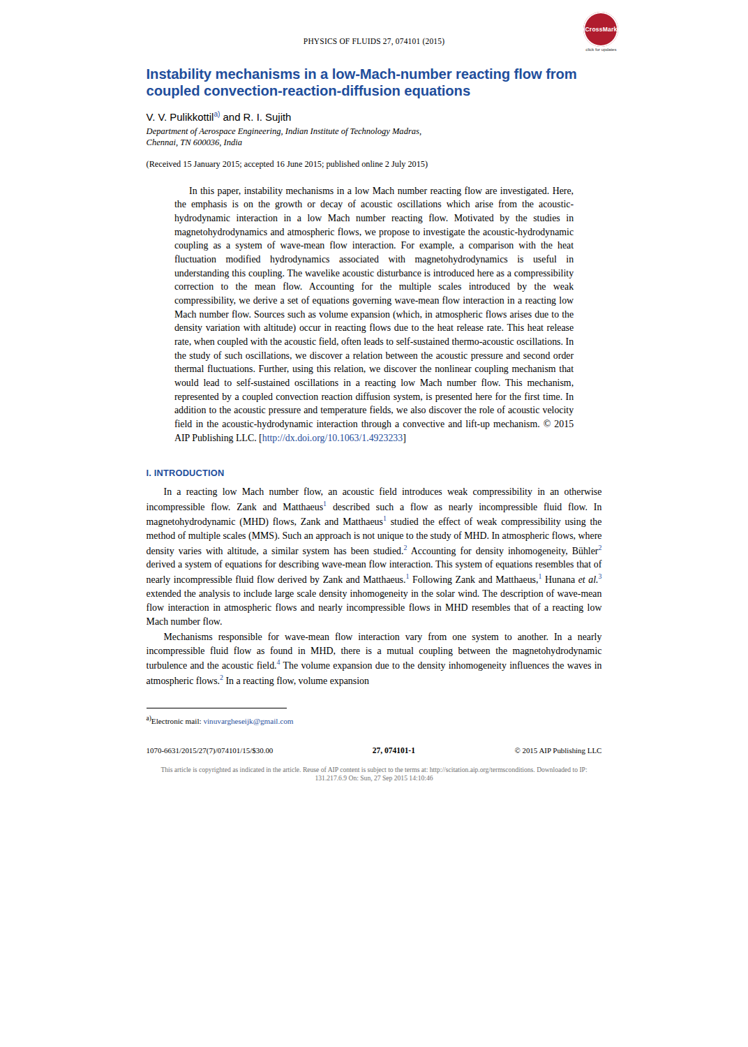CrossMark
click for updates
PHYSICS OF FLUIDS 27, 074101 (2015)
Instability mechanisms in a low-Mach-number reacting flow from coupled convection-reaction-diffusion equations
V. V. Pulikkottila) and R. I. Sujith
Department of Aerospace Engineering, Indian Institute of Technology Madras,
Chennai, TN 600036, India
(Received 15 January 2015; accepted 16 June 2015; published online 2 July 2015)
In this paper, instability mechanisms in a low Mach number reacting flow are investigated. Here, the emphasis is on the growth or decay of acoustic oscillations which arise from the acoustic-hydrodynamic interaction in a low Mach number reacting flow. Motivated by the studies in magnetohydrodynamics and atmospheric flows, we propose to investigate the acoustic-hydrodynamic coupling as a system of wave-mean flow interaction. For example, a comparison with the heat fluctuation modified hydrodynamics associated with magnetohydrodynamics is useful in understanding this coupling. The wavelike acoustic disturbance is introduced here as a compressibility correction to the mean flow. Accounting for the multiple scales introduced by the weak compressibility, we derive a set of equations governing wave-mean flow interaction in a reacting low Mach number flow. Sources such as volume expansion (which, in atmospheric flows arises due to the density variation with altitude) occur in reacting flows due to the heat release rate. This heat release rate, when coupled with the acoustic field, often leads to self-sustained thermo-acoustic oscillations. In the study of such oscillations, we discover a relation between the acoustic pressure and second order thermal fluctuations. Further, using this relation, we discover the nonlinear coupling mechanism that would lead to self-sustained oscillations in a reacting low Mach number flow. This mechanism, represented by a coupled convection reaction diffusion system, is presented here for the first time. In addition to the acoustic pressure and temperature fields, we also discover the role of acoustic velocity field in the acoustic-hydrodynamic interaction through a convective and lift-up mechanism. © 2015 AIP Publishing LLC. [http://dx.doi.org/10.1063/1.4923233]
I. INTRODUCTION
In a reacting low Mach number flow, an acoustic field introduces weak compressibility in an otherwise incompressible flow. Zank and Matthaeus1 described such a flow as nearly incompressible fluid flow. In magnetohydrodynamic (MHD) flows, Zank and Matthaeus1 studied the effect of weak compressibility using the method of multiple scales (MMS). Such an approach is not unique to the study of MHD. In atmospheric flows, where density varies with altitude, a similar system has been studied.2 Accounting for density inhomogeneity, Bühler2 derived a system of equations for describing wave-mean flow interaction. This system of equations resembles that of nearly incompressible fluid flow derived by Zank and Matthaeus.1 Following Zank and Matthaeus,1 Hunana et al.3 extended the analysis to include large scale density inhomogeneity in the solar wind. The description of wave-mean flow interaction in atmospheric flows and nearly incompressible flows in MHD resembles that of a reacting low Mach number flow.
Mechanisms responsible for wave-mean flow interaction vary from one system to another. In a nearly incompressible fluid flow as found in MHD, there is a mutual coupling between the magnetohydrodynamic turbulence and the acoustic field.4 The volume expansion due to the density inhomogeneity influences the waves in atmospheric flows.2 In a reacting flow, volume expansion
a)Electronic mail: vinuvargheseijk@gmail.com
1070-6631/2015/27(7)/074101/15/$30.00
27, 074101-1
© 2015 AIP Publishing LLC
This article is copyrighted as indicated in the article. Reuse of AIP content is subject to the terms at: http://scitation.aip.org/termsconditions. Downloaded to IP: 131.217.6.9 On: Sun, 27 Sep 2015 14:10:46